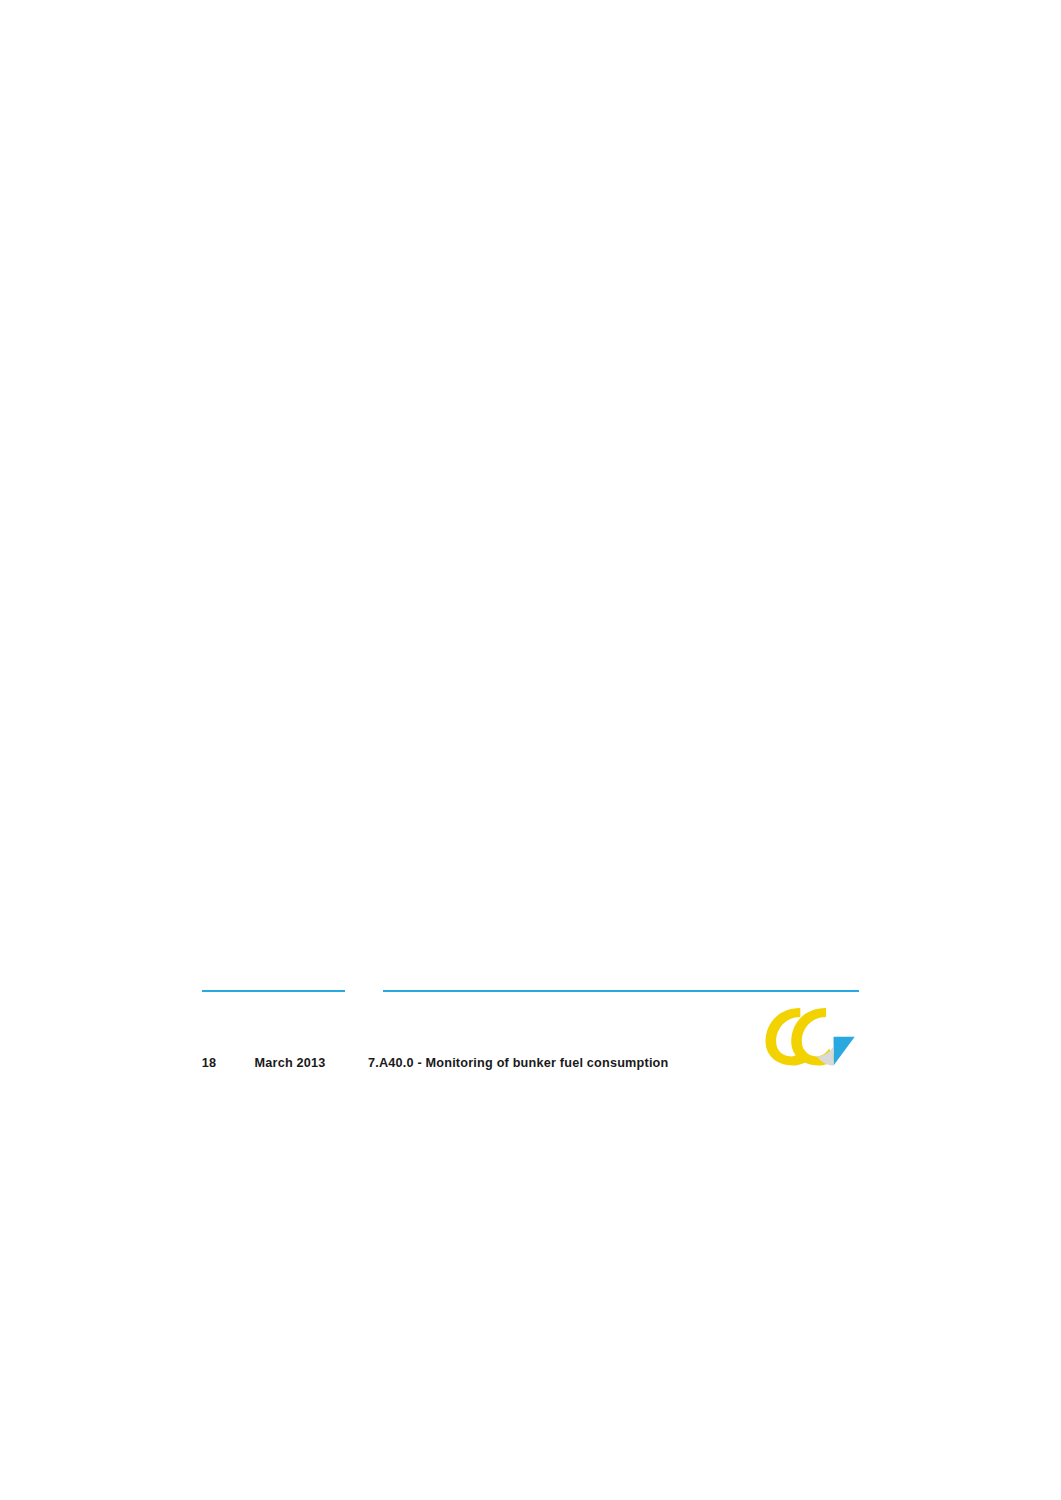18 March 20137.A40.0 - Monitoring of bunker fuel consumption